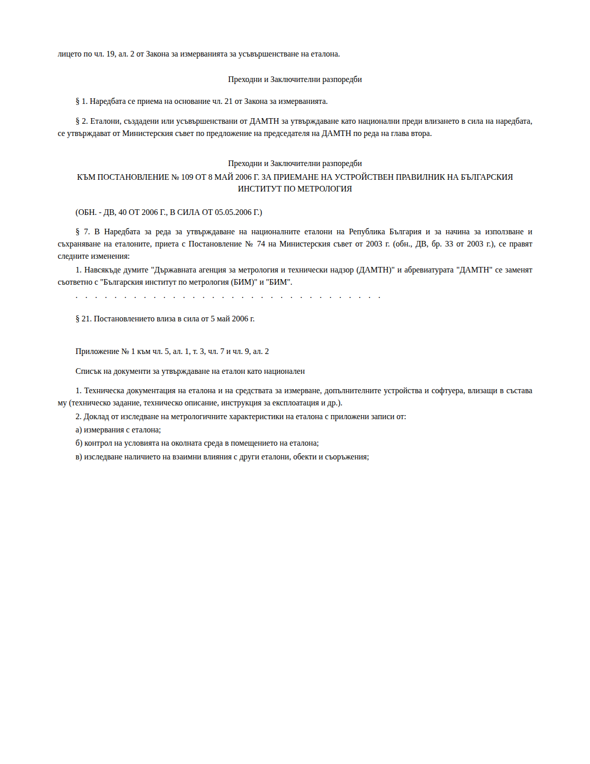лицето по чл. 19, ал. 2 от Закона за измерванията за усъвършенстване на еталона.
Преходни и Заключителни разпоредби
§ 1. Наредбата се приема на основание чл. 21 от Закона за измерванията.
§ 2. Еталони, създадени или усъвършенствани от ДАМТН за утвърждаване като национални преди влизането в сила на наредбата, се утвърждават от Министерския съвет по предложение на председателя на ДАМТН по реда на глава втора.
Преходни и Заключителни разпоредби
Към Постановление № 109 от 8 май 2006 г. за приемане на Устройствен правилник на Българския институт по метрология
(ОБН. - ДВ, 40 ОТ 2006 Г., В СИЛА ОТ 05.05.2006 Г.)
§ 7. В Наредбата за реда за утвърждаване на националните еталони на Република България и за начина за използване и съхраняване на еталоните, приета с Постановление № 74 на Министерския съвет от 2003 г. (обн., ДВ, бр. 33 от 2003 г.), се правят следните изменения:
1. Навсякъде думите "Държавната агенция за метрология и технически надзор (ДАМТН)" и абревиатурата "ДАМТН" се заменят съответно с "Българския институт по метрология (БИМ)" и "БИМ".
. . . . . . . . . . . . . . . . . . . . . . . . . . . . . . . .
§ 21. Постановлението влиза в сила от 5 май 2006 г.
Приложение № 1 към чл. 5, ал. 1, т. 3, чл. 7 и чл. 9, ал. 2
Списък на документи за утвърждаване на еталон като национален
1. Техническа документация на еталона и на средствата за измерване, допълнителните устройства и софтуера, влизащи в състава му (техническо задание, техническо описание, инструкция за експлоатация и др.).
2. Доклад от изследване на метрологичните характеристики на еталона с приложени записи от:
а) измервания с еталона;
б) контрол на условията на околната среда в помещението на еталона;
в) изследване наличието на взаимни влияния с други еталони, обекти и съоръжения;